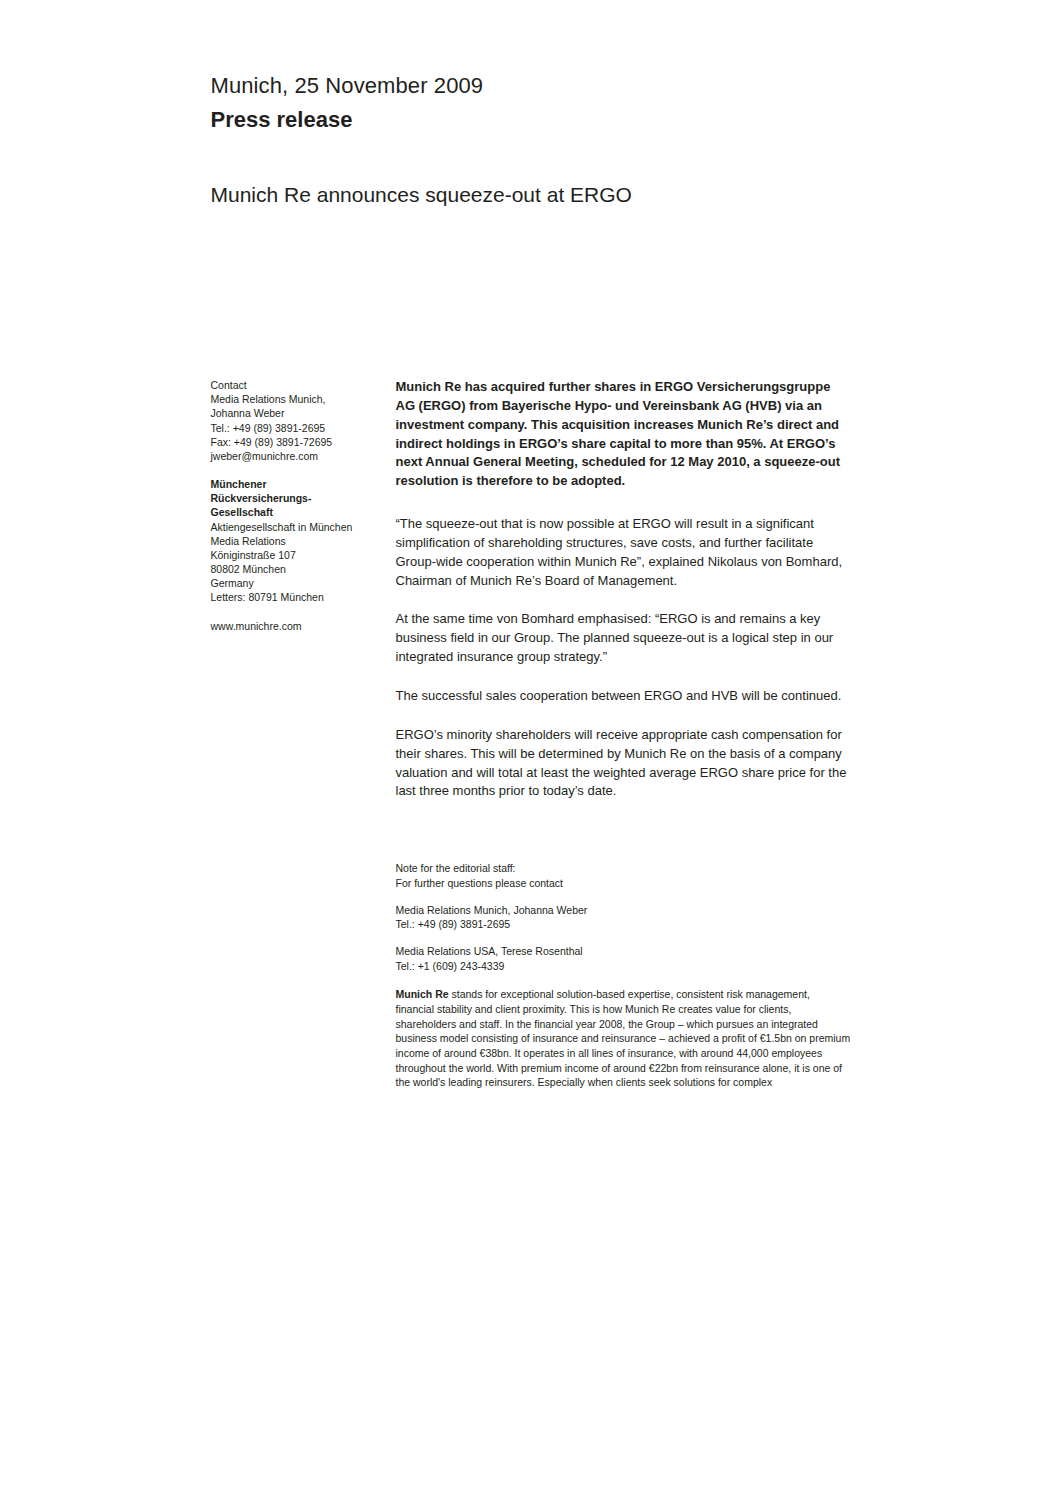Munich, 25 November 2009
Press release
Munich Re announces squeeze-out at ERGO
Contact
Media Relations Munich,
Johanna Weber
Tel.: +49 (89) 3891-2695
Fax: +49 (89) 3891-72695
jweber@munichre.com
Münchener Rückversicherungs-
Gesellschaft
Aktiengesellschaft in München
Media Relations
Königinstraße 107
80802 München
Germany
Letters: 80791 München
www.munichre.com
Munich Re has acquired further shares in ERGO Versicherungsgruppe AG (ERGO) from Bayerische Hypo- und Vereinsbank AG (HVB) via an investment company. This acquisition increases Munich Re’s direct and indirect holdings in ERGO’s share capital to more than 95%. At ERGO’s next Annual General Meeting, scheduled for 12 May 2010, a squeeze-out resolution is therefore to be adopted.
“The squeeze-out that is now possible at ERGO will result in a significant simplification of shareholding structures, save costs, and further facilitate Group-wide cooperation within Munich Re”, explained Nikolaus von Bomhard, Chairman of Munich Re’s Board of Management.
At the same time von Bomhard emphasised: “ERGO is and remains a key business field in our Group. The planned squeeze-out is a logical step in our integrated insurance group strategy.”
The successful sales cooperation between ERGO and HVB will be continued.
ERGO’s minority shareholders will receive appropriate cash compensation for their shares. This will be determined by Munich Re on the basis of a company valuation and will total at least the weighted average ERGO share price for the last three months prior to today’s date.
Note for the editorial staff:
For further questions please contact
Media Relations Munich, Johanna Weber
Tel.: +49 (89) 3891-2695
Media Relations USA, Terese Rosenthal
Tel.: +1 (609) 243-4339
Munich Re stands for exceptional solution-based expertise, consistent risk management, financial stability and client proximity. This is how Munich Re creates value for clients, shareholders and staff. In the financial year 2008, the Group – which pursues an integrated business model consisting of insurance and reinsurance – achieved a profit of €1.5bn on premium income of around €38bn. It operates in all lines of insurance, with around 44,000 employees throughout the world. With premium income of around €22bn from reinsurance alone, it is one of the world's leading reinsurers. Especially when clients seek solutions for complex